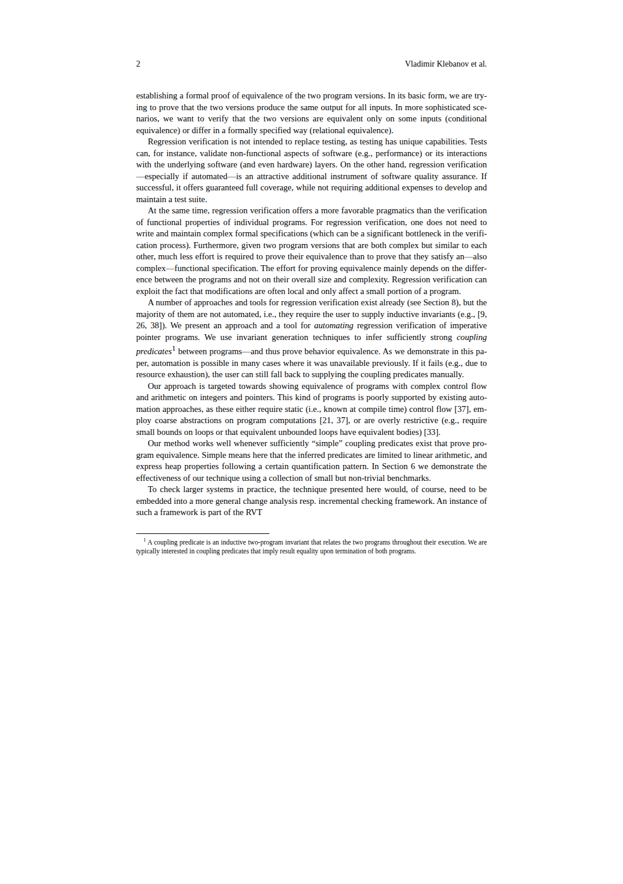2 Vladimir Klebanov et al.
establishing a formal proof of equivalence of the two program versions. In its basic form, we are trying to prove that the two versions produce the same output for all inputs. In more sophisticated scenarios, we want to verify that the two versions are equivalent only on some inputs (conditional equivalence) or differ in a formally specified way (relational equivalence).
Regression verification is not intended to replace testing, as testing has unique capabilities. Tests can, for instance, validate non-functional aspects of software (e.g., performance) or its interactions with the underlying software (and even hardware) layers. On the other hand, regression verification—especially if automated—is an attractive additional instrument of software quality assurance. If successful, it offers guaranteed full coverage, while not requiring additional expenses to develop and maintain a test suite.
At the same time, regression verification offers a more favorable pragmatics than the verification of functional properties of individual programs. For regression verification, one does not need to write and maintain complex formal specifications (which can be a significant bottleneck in the verification process). Furthermore, given two program versions that are both complex but similar to each other, much less effort is required to prove their equivalence than to prove that they satisfy an—also complex—functional specification. The effort for proving equivalence mainly depends on the difference between the programs and not on their overall size and complexity. Regression verification can exploit the fact that modifications are often local and only affect a small portion of a program.
A number of approaches and tools for regression verification exist already (see Section 8), but the majority of them are not automated, i.e., they require the user to supply inductive invariants (e.g., [9, 26, 38]). We present an approach and a tool for automating regression verification of imperative pointer programs. We use invariant generation techniques to infer sufficiently strong coupling predicates 1 between programs—and thus prove behavior equivalence. As we demonstrate in this paper, automation is possible in many cases where it was unavailable previously. If it fails (e.g., due to resource exhaustion), the user can still fall back to supplying the coupling predicates manually.
Our approach is targeted towards showing equivalence of programs with complex control flow and arithmetic on integers and pointers. This kind of programs is poorly supported by existing automation approaches, as these either require static (i.e., known at compile time) control flow [37], employ coarse abstractions on program computations [21, 37], or are overly restrictive (e.g., require small bounds on loops or that equivalent unbounded loops have equivalent bodies) [33].
Our method works well whenever sufficiently “simple” coupling predicates exist that prove program equivalence. Simple means here that the inferred predicates are limited to linear arithmetic, and express heap properties following a certain quantification pattern. In Section 6 we demonstrate the effectiveness of our technique using a collection of small but non-trivial benchmarks.
To check larger systems in practice, the technique presented here would, of course, need to be embedded into a more general change analysis resp. incremental checking framework. An instance of such a framework is part of the RVT
1 A coupling predicate is an inductive two-program invariant that relates the two programs throughout their execution. We are typically interested in coupling predicates that imply result equality upon termination of both programs.